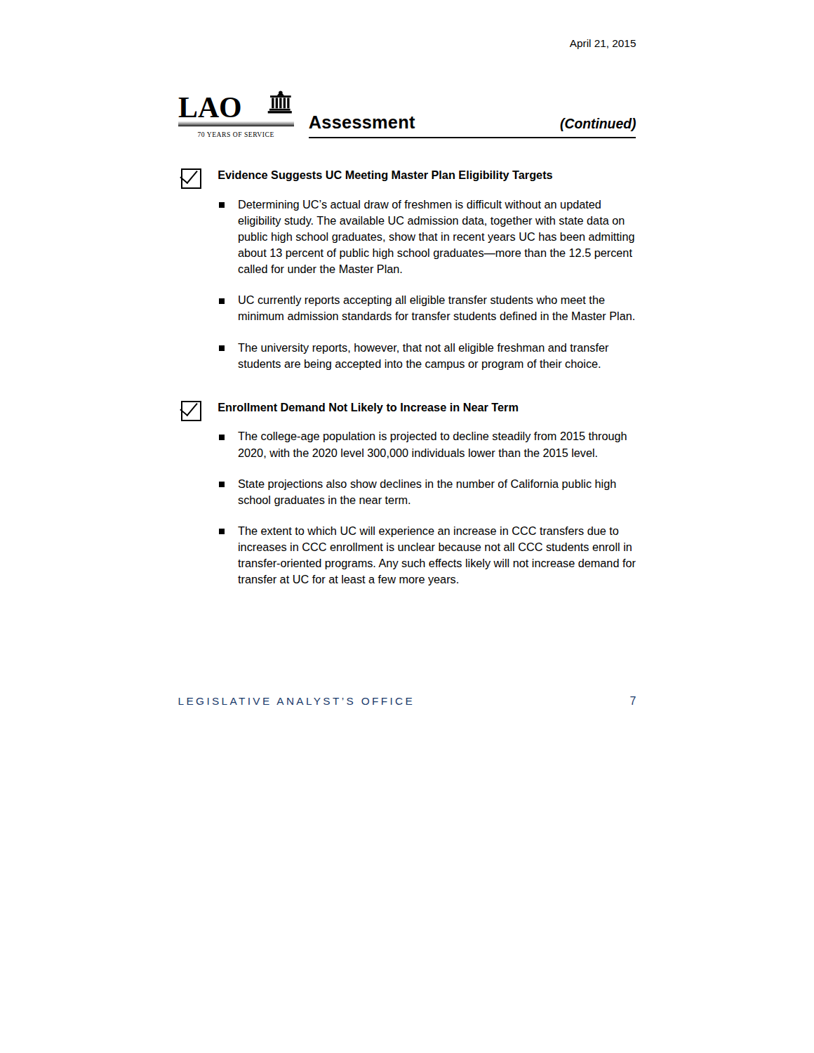April 21, 2015
LAO
70 YEARS OF SERVICE
Assessment
(Continued)
Evidence Suggests UC Meeting Master Plan Eligibility Targets
Determining UC’s actual draw of freshmen is difficult without an updated eligibility study. The available UC admission data, together with state data on public high school graduates, show that in recent years UC has been admitting about 13 percent of public high school graduates—more than the 12.5 percent called for under the Master Plan.
UC currently reports accepting all eligible transfer students who meet the minimum admission standards for transfer students defined in the Master Plan.
The university reports, however, that not all eligible freshman and transfer students are being accepted into the campus or program of their choice.
Enrollment Demand Not Likely to Increase in Near Term
The college-age population is projected to decline steadily from 2015 through 2020, with the 2020 level 300,000 individuals lower than the 2015 level.
State projections also show declines in the number of California public high school graduates in the near term.
The extent to which UC will experience an increase in CCC transfers due to increases in CCC enrollment is unclear because not all CCC students enroll in transfer-oriented programs. Any such effects likely will not increase demand for transfer at UC for at least a few more years.
LEGISLATIVE ANALYST’S OFFICE 7